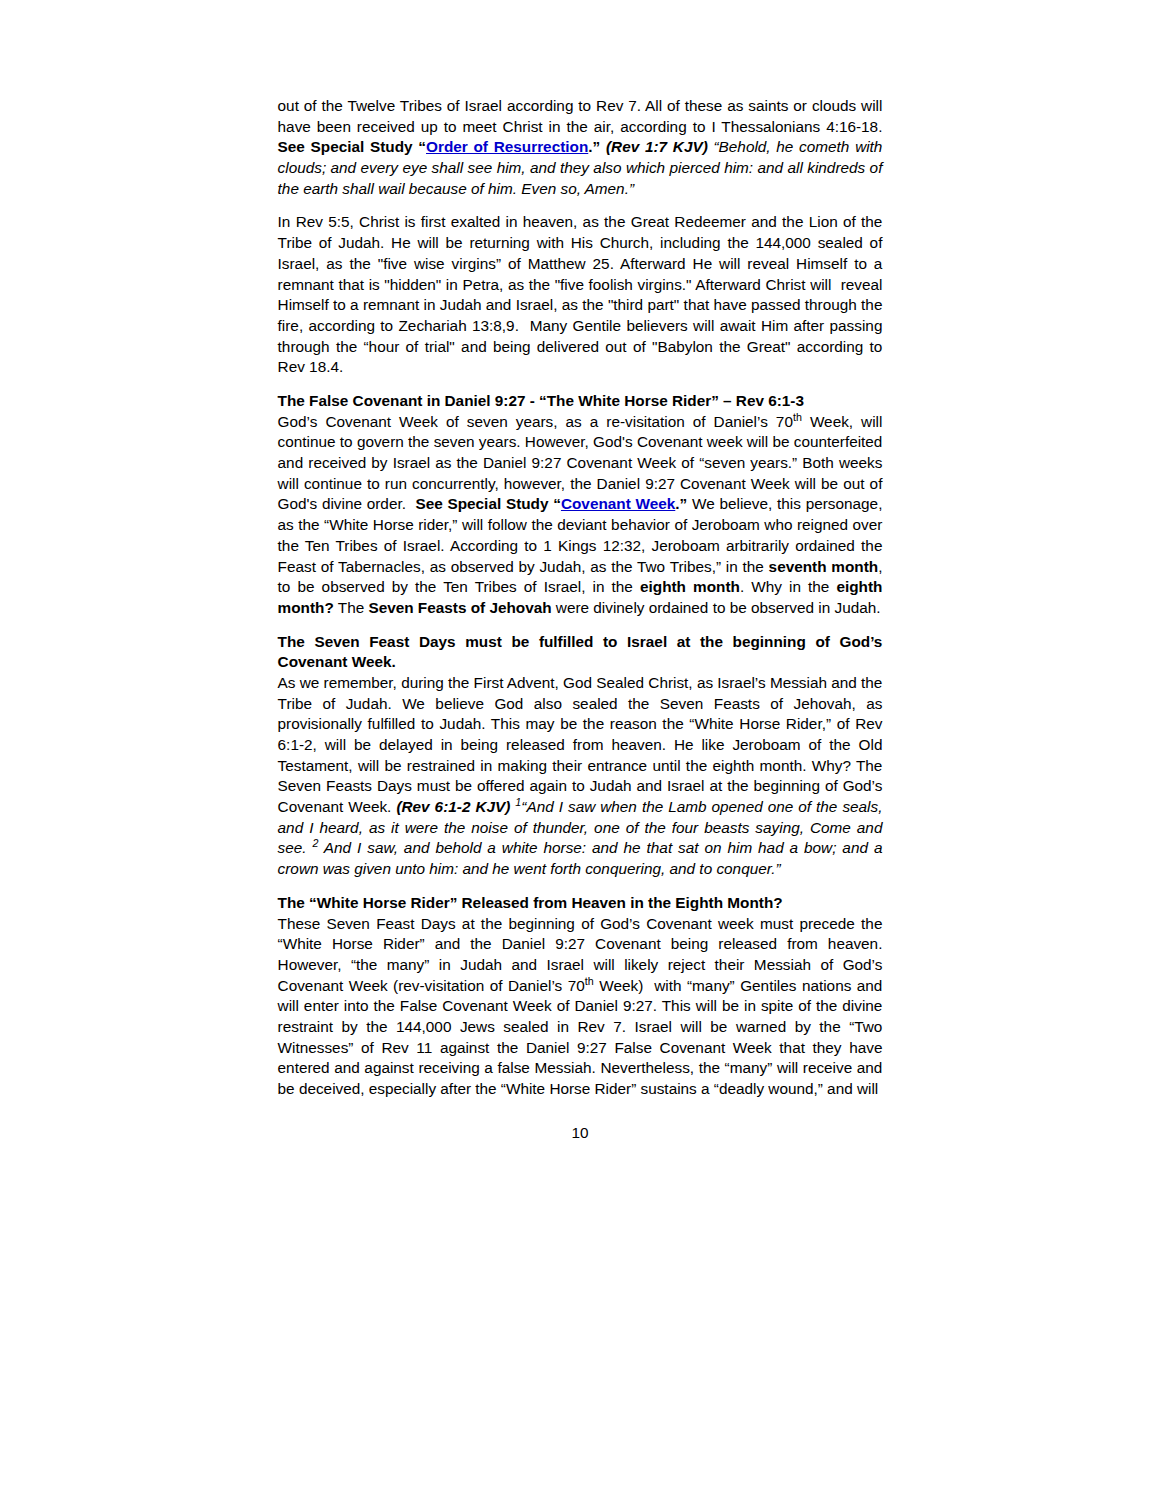out of the Twelve Tribes of Israel according to Rev 7. All of these as saints or clouds will have been received up to meet Christ in the air, according to I Thessalonians 4:16-18. See Special Study “Order of Resurrection.” (Rev 1:7 KJV) “Behold, he cometh with clouds; and every eye shall see him, and they also which pierced him: and all kindreds of the earth shall wail because of him. Even so, Amen.”
In Rev 5:5, Christ is first exalted in heaven, as the Great Redeemer and the Lion of the Tribe of Judah. He will be returning with His Church, including the 144,000 sealed of Israel, as the "five wise virgins” of Matthew 25. Afterward He will reveal Himself to a remnant that is "hidden" in Petra, as the "five foolish virgins." Afterward Christ will reveal Himself to a remnant in Judah and Israel, as the "third part" that have passed through the fire, according to Zechariah 13:8,9. Many Gentile believers will await Him after passing through the “hour of trial" and being delivered out of "Babylon the Great" according to Rev 18.4.
The False Covenant in Daniel 9:27 - “The White Horse Rider” – Rev 6:1-3
God’s Covenant Week of seven years, as a re-visitation of Daniel’s 70th Week, will continue to govern the seven years. However, God's Covenant week will be counterfeited and received by Israel as the Daniel 9:27 Covenant Week of “seven years.” Both weeks will continue to run concurrently, however, the Daniel 9:27 Covenant Week will be out of God's divine order. See Special Study “Covenant Week.” We believe, this personage, as the “White Horse rider,” will follow the deviant behavior of Jeroboam who reigned over the Ten Tribes of Israel. According to 1 Kings 12:32, Jeroboam arbitrarily ordained the Feast of Tabernacles, as observed by Judah, as the Two Tribes,” in the seventh month, to be observed by the Ten Tribes of Israel, in the eighth month. Why in the eighth month? The Seven Feasts of Jehovah were divinely ordained to be observed in Judah.
The Seven Feast Days must be fulfilled to Israel at the beginning of God’s Covenant Week.
As we remember, during the First Advent, God Sealed Christ, as Israel’s Messiah and the Tribe of Judah. We believe God also sealed the Seven Feasts of Jehovah, as provisionally fulfilled to Judah. This may be the reason the “White Horse Rider,” of Rev 6:1-2, will be delayed in being released from heaven. He like Jeroboam of the Old Testament, will be restrained in making their entrance until the eighth month. Why? The Seven Feasts Days must be offered again to Judah and Israel at the beginning of God’s Covenant Week. (Rev 6:1-2 KJV) 1“And I saw when the Lamb opened one of the seals, and I heard, as it were the noise of thunder, one of the four beasts saying, Come and see. 2 And I saw, and behold a white horse: and he that sat on him had a bow; and a crown was given unto him: and he went forth conquering, and to conquer.”
The “White Horse Rider” Released from Heaven in the Eighth Month?
These Seven Feast Days at the beginning of God’s Covenant week must precede the “White Horse Rider” and the Daniel 9:27 Covenant being released from heaven. However, “the many” in Judah and Israel will likely reject their Messiah of God’s Covenant Week (rev-visitation of Daniel’s 70th Week) with “many” Gentiles nations and will enter into the False Covenant Week of Daniel 9:27. This will be in spite of the divine restraint by the 144,000 Jews sealed in Rev 7. Israel will be warned by the “Two Witnesses” of Rev 11 against the Daniel 9:27 False Covenant Week that they have entered and against receiving a false Messiah. Nevertheless, the “many” will receive and be deceived, especially after the “White Horse Rider” sustains a “deadly wound,” and will
10